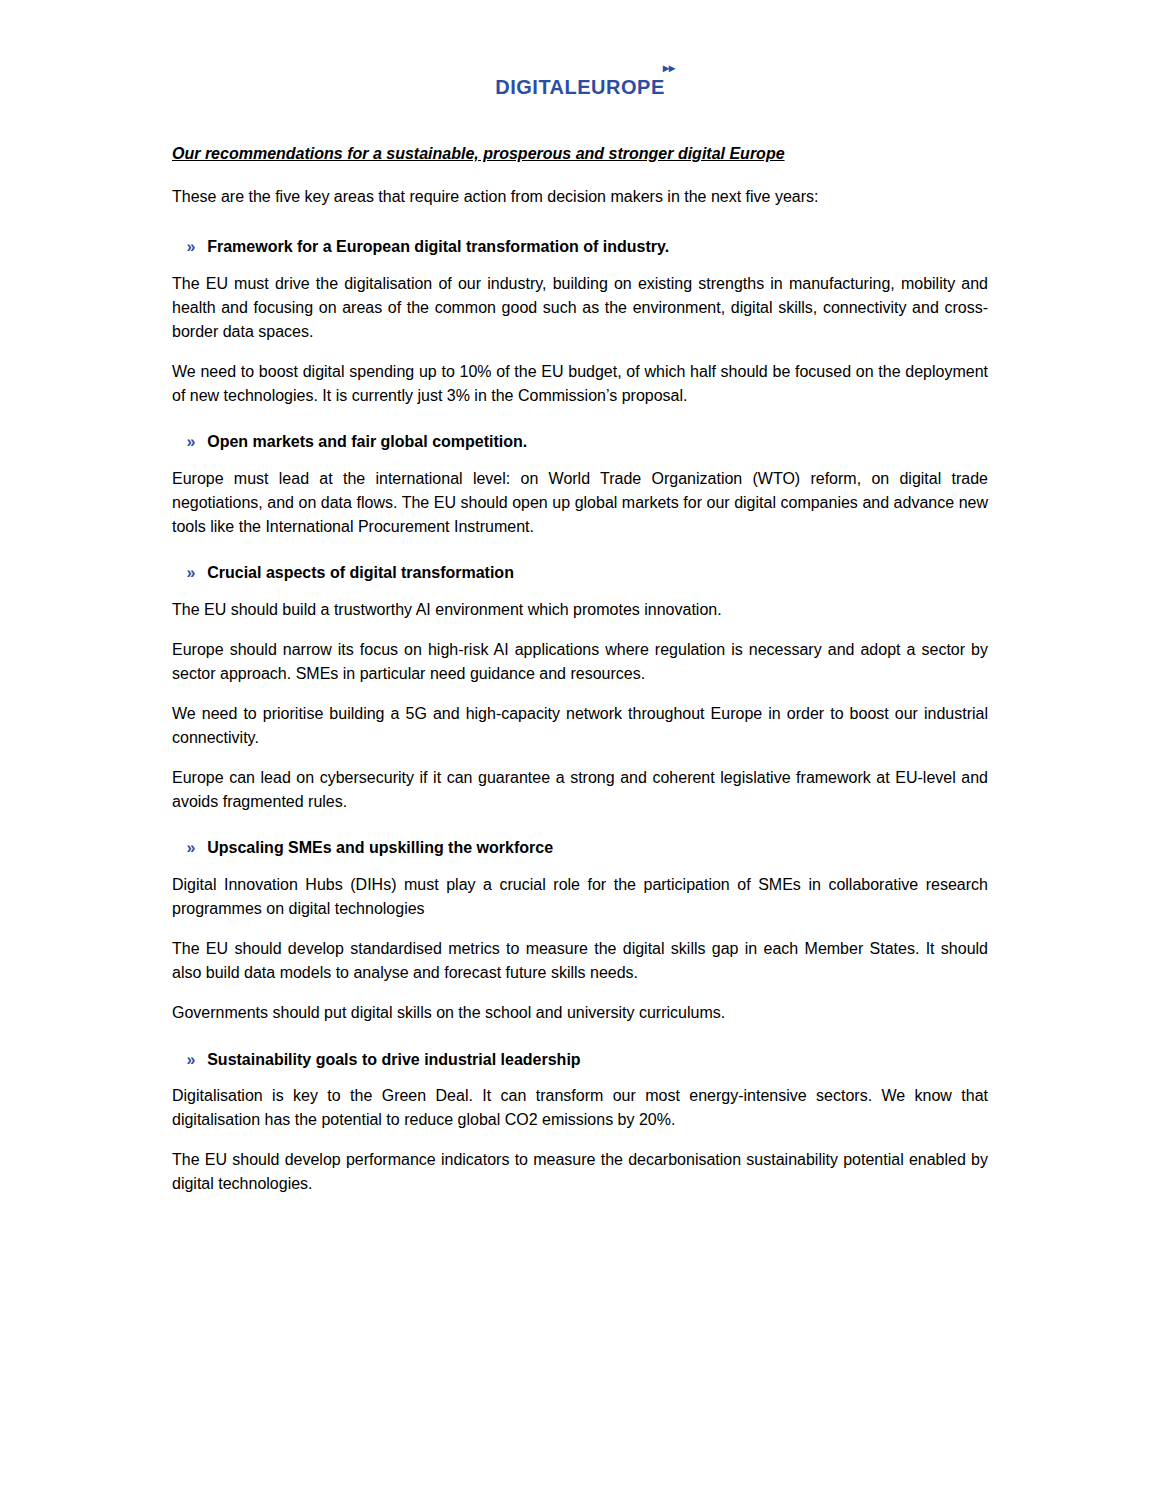DIGITALEUROPE▸▸
Our recommendations for a sustainable, prosperous and stronger digital Europe
These are the five key areas that require action from decision makers in the next five years:
Framework for a European digital transformation of industry.
The EU must drive the digitalisation of our industry, building on existing strengths in manufacturing, mobility and health and focusing on areas of the common good such as the environment, digital skills, connectivity and cross-border data spaces.
We need to boost digital spending up to 10% of the EU budget, of which half should be focused on the deployment of new technologies. It is currently just 3% in the Commission’s proposal.
Open markets and fair global competition.
Europe must lead at the international level: on World Trade Organization (WTO) reform, on digital trade negotiations, and on data flows. The EU should open up global markets for our digital companies and advance new tools like the International Procurement Instrument.
Crucial aspects of digital transformation
The EU should build a trustworthy AI environment which promotes innovation.
Europe should narrow its focus on high-risk AI applications where regulation is necessary and adopt a sector by sector approach. SMEs in particular need guidance and resources.
We need to prioritise building a 5G and high-capacity network throughout Europe in order to boost our industrial connectivity.
Europe can lead on cybersecurity if it can guarantee a strong and coherent legislative framework at EU-level and avoids fragmented rules.
Upscaling SMEs and upskilling the workforce
Digital Innovation Hubs (DIHs) must play a crucial role for the participation of SMEs in collaborative research programmes on digital technologies
The EU should develop standardised metrics to measure the digital skills gap in each Member States. It should also build data models to analyse and forecast future skills needs.
Governments should put digital skills on the school and university curriculums.
Sustainability goals to drive industrial leadership
Digitalisation is key to the Green Deal. It can transform our most energy-intensive sectors. We know that digitalisation has the potential to reduce global CO2 emissions by 20%.
The EU should develop performance indicators to measure the decarbonisation sustainability potential enabled by digital technologies.